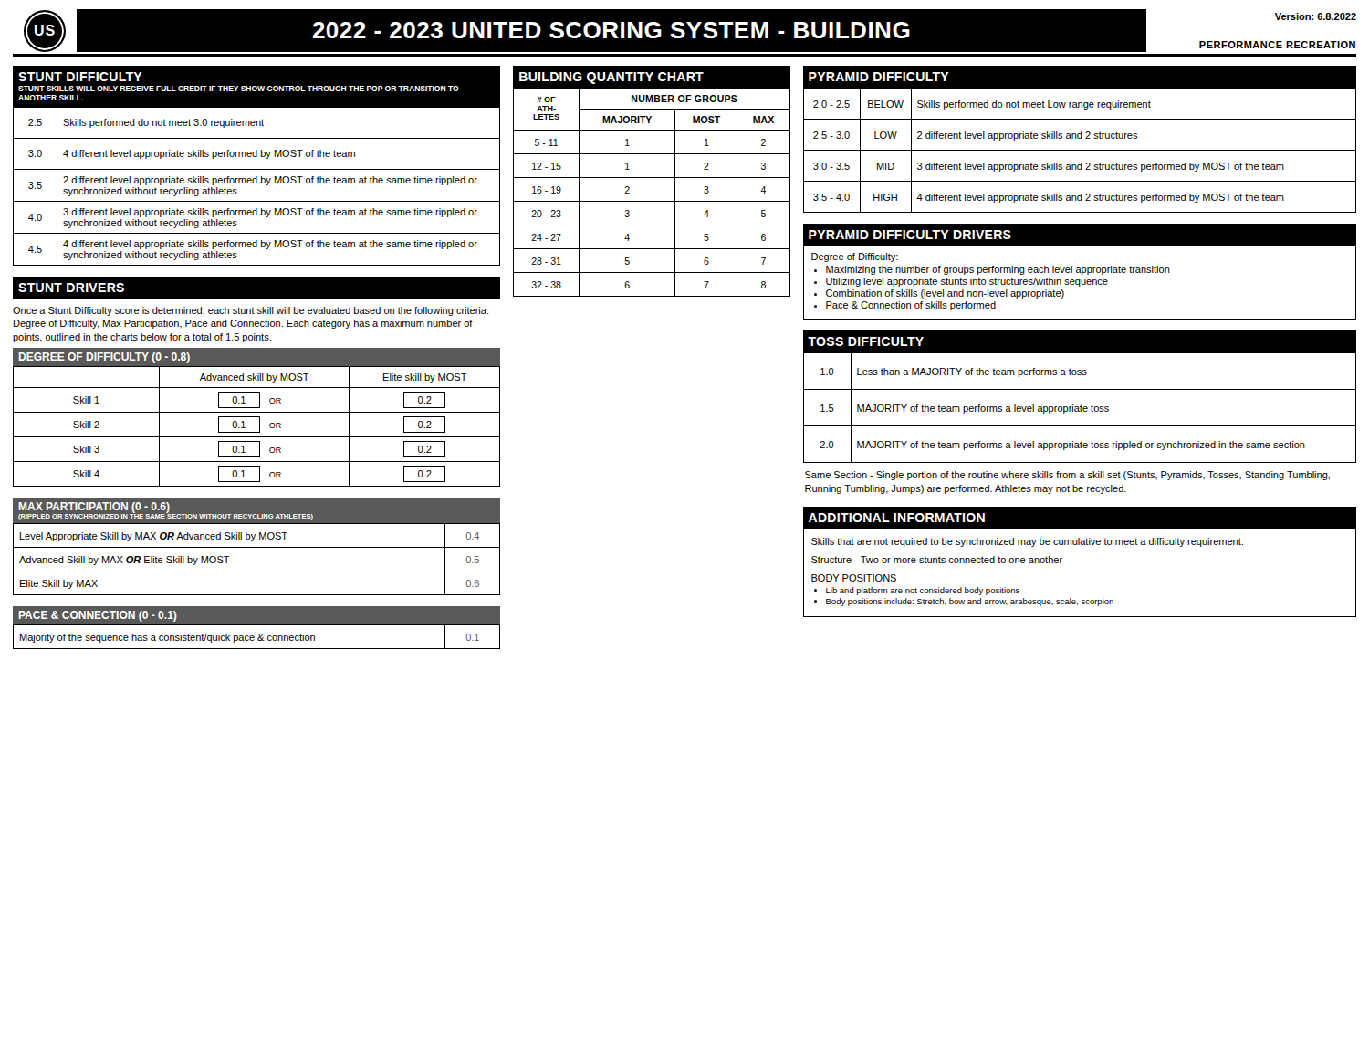US
2022 - 2023 UNITED SCORING SYSTEM - BUILDING
Version: 6.8.2022
PERFORMANCE RECREATION
STUNT DIFFICULTY
STUNT SKILLS WILL ONLY RECEIVE FULL CREDIT IF THEY SHOW CONTROL THROUGH THE POP OR TRANSITION TO ANOTHER SKILL.
| 2.5 | Skills performed do not meet 3.0 requirement |
| 3.0 | 4 different level appropriate skills performed by MOST of the team |
| 3.5 | 2 different level appropriate skills performed by MOST of the team at the same time rippled or synchronized without recycling athletes |
| 4.0 | 3 different level appropriate skills performed by MOST of the team at the same time rippled or synchronized without recycling athletes |
| 4.5 | 4 different level appropriate skills performed by MOST of the team at the same time rippled or synchronized without recycling athletes |
STUNT DRIVERS
Once a Stunt Difficulty score is determined, each stunt skill will be evaluated based on the following criteria: Degree of Difficulty, Max Participation, Pace and Connection. Each category has a maximum number of points, outlined in the charts below for a total of 1.5 points.
DEGREE OF DIFFICULTY (0 - 0.8)
| | Advanced skill by MOST | Elite skill by MOST |
| Skill 1 | 0.1 OR | 0.2 |
| Skill 2 | 0.1 OR | 0.2 |
| Skill 3 | 0.1 OR | 0.2 |
| Skill 4 | 0.1 OR | 0.2 |
MAX PARTICIPATION (0 - 0.6) (RIPPLED OR SYNCHRONIZED IN THE SAME SECTION WITHOUT RECYCLING ATHLETES)
| Level Appropriate Skill by MAX OR Advanced Skill by MOST | 0.4 |
| Advanced Skill by MAX OR Elite Skill by MOST | 0.5 |
| Elite Skill by MAX | 0.6 |
PACE & CONNECTION (0 - 0.1)
| Majority of the sequence has a consistent/quick pace & connection | 0.1 |
BUILDING QUANTITY CHART
| # OF ATH- LETES | NUMBER OF GROUPS |
| --- | --- |
| MAJORITY | MOST | MAX |
| 5 - 11 | 1 | 1 | 2 |
| 12 - 15 | 1 | 2 | 3 |
| 16 - 19 | 2 | 3 | 4 |
| 20 - 23 | 3 | 4 | 5 |
| 24 - 27 | 4 | 5 | 6 |
| 28 - 31 | 5 | 6 | 7 |
| 32 - 38 | 6 | 7 | 8 |
PYRAMID DIFFICULTY
| 2.0 - 2.5 | BELOW | Skills performed do not meet Low range requirement |
| 2.5 - 3.0 | LOW | 2 different level appropriate skills and 2 structures |
| 3.0 - 3.5 | MID | 3 different level appropriate skills and 2 structures performed by MOST of the team |
| 3.5 - 4.0 | HIGH | 4 different level appropriate skills and 2 structures performed by MOST of the team |
PYRAMID DIFFICULTY DRIVERS
Degree of Difficulty:
Maximizing the number of groups performing each level appropriate transition
Utilizing level appropriate stunts into structures/within sequence
Combination of skills (level and non-level appropriate)
Pace & Connection of skills performed
TOSS DIFFICULTY
| 1.0 | Less than a MAJORITY of the team performs a toss |
| 1.5 | MAJORITY of the team performs a level appropriate toss |
| 2.0 | MAJORITY of the team performs a level appropriate toss rippled or synchronized in the same section |
Same Section - Single portion of the routine where skills from a skill set (Stunts, Pyramids, Tosses, Standing Tumbling, Running Tumbling, Jumps) are performed. Athletes may not be recycled.
ADDITIONAL INFORMATION
Skills that are not required to be synchronized may be cumulative to meet a difficulty requirement.
Structure - Two or more stunts connected to one another
BODY POSITIONS
Lib and platform are not considered body positions
Body positions include: Stretch, bow and arrow, arabesque, scale, scorpion